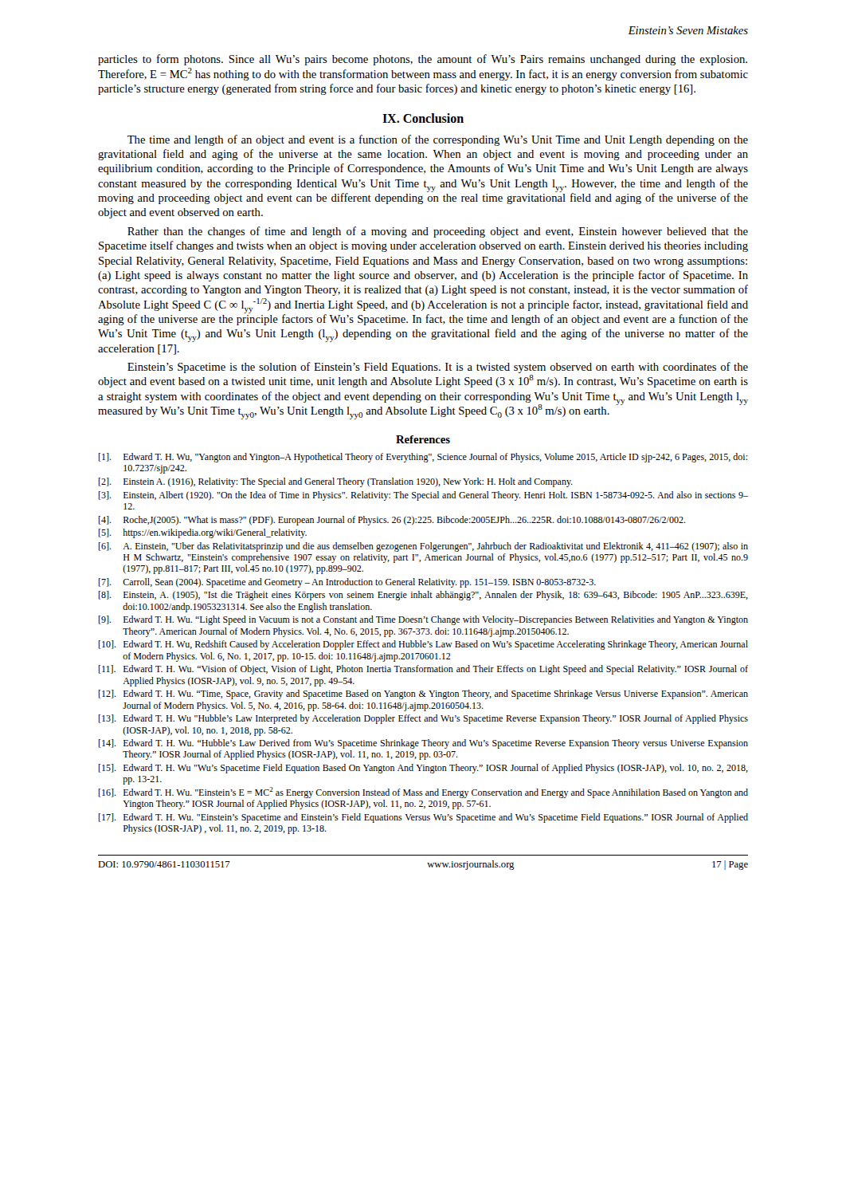Einstein’s Seven Mistakes
particles to form photons. Since all Wu’s pairs become photons, the amount of Wu’s Pairs remains unchanged during the explosion. Therefore, E = MC2 has nothing to do with the transformation between mass and energy. In fact, it is an energy conversion from subatomic particle’s structure energy (generated from string force and four basic forces) and kinetic energy to photon’s kinetic energy [16].
IX. Conclusion
The time and length of an object and event is a function of the corresponding Wu’s Unit Time and Unit Length depending on the gravitational field and aging of the universe at the same location. When an object and event is moving and proceeding under an equilibrium condition, according to the Principle of Correspondence, the Amounts of Wu’s Unit Time and Wu’s Unit Length are always constant measured by the corresponding Identical Wu’s Unit Time tyy and Wu’s Unit Length lyy. However, the time and length of the moving and proceeding object and event can be different depending on the real time gravitational field and aging of the universe of the object and event observed on earth.
Rather than the changes of time and length of a moving and proceeding object and event, Einstein however believed that the Spacetime itself changes and twists when an object is moving under acceleration observed on earth. Einstein derived his theories including Special Relativity, General Relativity, Spacetime, Field Equations and Mass and Energy Conservation, based on two wrong assumptions: (a) Light speed is always constant no matter the light source and observer, and (b) Acceleration is the principle factor of Spacetime. In contrast, according to Yangton and Yington Theory, it is realized that (a) Light speed is not constant, instead, it is the vector summation of Absolute Light Speed C (C ∞ lyy-1/2) and Inertia Light Speed, and (b) Acceleration is not a principle factor, instead, gravitational field and aging of the universe are the principle factors of Wu’s Spacetime. In fact, the time and length of an object and event are a function of the Wu’s Unit Time (tyy) and Wu’s Unit Length (lyy) depending on the gravitational field and the aging of the universe no matter of the acceleration [17].
Einstein’s Spacetime is the solution of Einstein’s Field Equations. It is a twisted system observed on earth with coordinates of the object and event based on a twisted unit time, unit length and Absolute Light Speed (3 x 108 m/s). In contrast, Wu’s Spacetime on earth is a straight system with coordinates of the object and event depending on their corresponding Wu’s Unit Time tyy and Wu’s Unit Length lyy measured by Wu’s Unit Time tyy0, Wu’s Unit Length lyy0 and Absolute Light Speed C0 (3 x 108 m/s) on earth.
References
Edward T. H. Wu, "Yangton and Yington–A Hypothetical Theory of Everything", Science Journal of Physics, Volume 2015, Article ID sjp-242, 6 Pages, 2015, doi: 10.7237/sjp/242.
Einstein A. (1916), Relativity: The Special and General Theory (Translation 1920), New York: H. Holt and Company.
Einstein, Albert (1920). "On the Idea of Time in Physics". Relativity: The Special and General Theory. Henri Holt. ISBN 1-58734-092-5. And also in sections 9–12.
Roche,J(2005). "What is mass?" (PDF). European Journal of Physics. 26 (2):225. Bibcode:2005EJPh...26..225R. doi:10.1088/0143-0807/26/2/002.
https://en.wikipedia.org/wiki/General_relativity.
A. Einstein, "Uber das Relativitatsprinzip und die aus demselben gezogenen Folgerungen", Jahrbuch der Radioaktivitat und Elektronik 4, 411–462 (1907); also in H M Schwartz, "Einstein's comprehensive 1907 essay on relativity, part I", American Journal of Physics, vol.45,no.6 (1977) pp.512–517; Part II, vol.45 no.9 (1977), pp.811–817; Part III, vol.45 no.10 (1977), pp.899–902.
Carroll, Sean (2004). Spacetime and Geometry – An Introduction to General Relativity. pp. 151–159. ISBN 0-8053-8732-3.
Einstein, A. (1905), "Ist die Trägheit eines Körpers von seinem Energie inhalt abhängig?", Annalen der Physik, 18: 639–643, Bibcode: 1905 AnP...323..639E, doi:10.1002/andp.19053231314. See also the English translation.
Edward T. H. Wu. “Light Speed in Vacuum is not a Constant and Time Doesn’t Change with Velocity–Discrepancies Between Relativities and Yangton & Yington Theory”. American Journal of Modern Physics. Vol. 4, No. 6, 2015, pp. 367-373. doi: 10.11648/j.ajmp.20150406.12.
Edward T. H. Wu, Redshift Caused by Acceleration Doppler Effect and Hubble’s Law Based on Wu’s Spacetime Accelerating Shrinkage Theory, American Journal of Modern Physics. Vol. 6, No. 1, 2017, pp. 10-15. doi: 10.11648/j.ajmp.20170601.12
Edward T. H. Wu. “Vision of Object, Vision of Light, Photon Inertia Transformation and Their Effects on Light Speed and Special Relativity.” IOSR Journal of Applied Physics (IOSR-JAP), vol. 9, no. 5, 2017, pp. 49–54.
Edward T. H. Wu. “Time, Space, Gravity and Spacetime Based on Yangton & Yington Theory, and Spacetime Shrinkage Versus Universe Expansion”. American Journal of Modern Physics. Vol. 5, No. 4, 2016, pp. 58-64. doi: 10.11648/j.ajmp.20160504.13.
Edward T. H. Wu "Hubble’s Law Interpreted by Acceleration Doppler Effect and Wu’s Spacetime Reverse Expansion Theory.” IOSR Journal of Applied Physics (IOSR-JAP), vol. 10, no. 1, 2018, pp. 58-62.
Edward T. H. Wu. “Hubble’s Law Derived from Wu’s Spacetime Shrinkage Theory and Wu’s Spacetime Reverse Expansion Theory versus Universe Expansion Theory.” IOSR Journal of Applied Physics (IOSR-JAP), vol. 11, no. 1, 2019, pp. 03-07.
Edward T. H. Wu "Wu’s Spacetime Field Equation Based On Yangton And Yington Theory.” IOSR Journal of Applied Physics (IOSR-JAP), vol. 10, no. 2, 2018, pp. 13-21.
Edward T. H. Wu. "Einstein’s E = MC2 as Energy Conversion Instead of Mass and Energy Conservation and Energy and Space Annihilation Based on Yangton and Yington Theory.” IOSR Journal of Applied Physics (IOSR-JAP), vol. 11, no. 2, 2019, pp. 57-61.
Edward T. H. Wu. "Einstein’s Spacetime and Einstein’s Field Equations Versus Wu’s Spacetime and Wu’s Spacetime Field Equations.” IOSR Journal of Applied Physics (IOSR-JAP) , vol. 11, no. 2, 2019, pp. 13-18.
DOI: 10.9790/4861-1103011517 www.iosrjournals.org 17 | Page